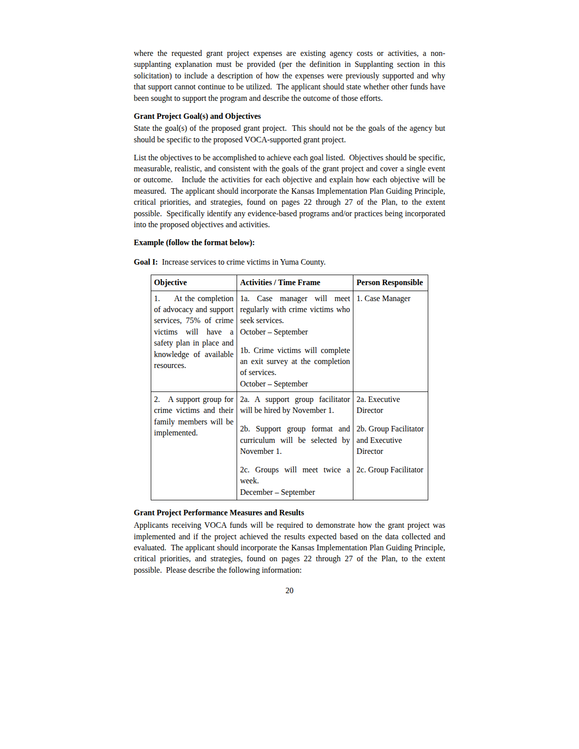where the requested grant project expenses are existing agency costs or activities, a non-supplanting explanation must be provided (per the definition in Supplanting section in this solicitation) to include a description of how the expenses were previously supported and why that support cannot continue to be utilized. The applicant should state whether other funds have been sought to support the program and describe the outcome of those efforts.
Grant Project Goal(s) and Objectives
State the goal(s) of the proposed grant project. This should not be the goals of the agency but should be specific to the proposed VOCA-supported grant project.
List the objectives to be accomplished to achieve each goal listed. Objectives should be specific, measurable, realistic, and consistent with the goals of the grant project and cover a single event or outcome. Include the activities for each objective and explain how each objective will be measured. The applicant should incorporate the Kansas Implementation Plan Guiding Principle, critical priorities, and strategies, found on pages 22 through 27 of the Plan, to the extent possible. Specifically identify any evidence-based programs and/or practices being incorporated into the proposed objectives and activities.
Example (follow the format below):
Goal I: Increase services to crime victims in Yuma County.
| Objective | Activities / Time Frame | Person Responsible |
| --- | --- | --- |
| 1. At the completion of advocacy and support services, 75% of crime victims will have a safety plan in place and knowledge of available resources. | 1a. Case manager will meet regularly with crime victims who seek services. October – September 1b. Crime victims will complete an exit survey at the completion of services. October – September | 1. Case Manager |
| 2. A support group for crime victims and their family members will be implemented. | 2a. A support group facilitator will be hired by November 1. 2b. Support group format and curriculum will be selected by November 1. 2c. Groups will meet twice a week. December – September | 2a. Executive Director 2b. Group Facilitator and Executive Director 2c. Group Facilitator |
Grant Project Performance Measures and Results
Applicants receiving VOCA funds will be required to demonstrate how the grant project was implemented and if the project achieved the results expected based on the data collected and evaluated. The applicant should incorporate the Kansas Implementation Plan Guiding Principle, critical priorities, and strategies, found on pages 22 through 27 of the Plan, to the extent possible. Please describe the following information:
20